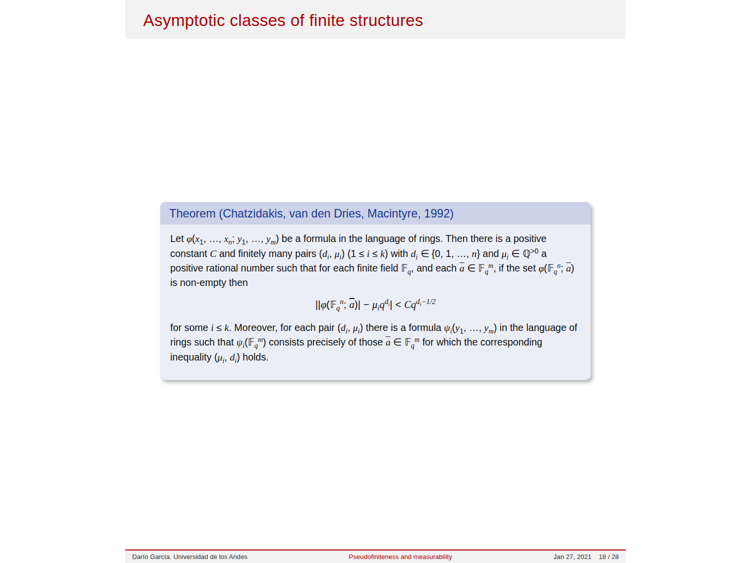Asymptotic classes of finite structures
Theorem (Chatzidakis, van den Dries, Macintyre, 1992)
Let φ(x1, …, xn; y1, …, ym) be a formula in the language of rings. Then there is a positive constant C and finitely many pairs (di, μi) (1 ≤ i ≤ k) with di ∈ {0, 1, …, n} and μi ∈ ℚ>0 a positive rational number such that for each finite field 𝔽q, and each a ∈ 𝔽qm, if the set φ(𝔽qn; a) is non-empty then
||φ(𝔽qn; a)| − μiqdi| < Cqdi−1/2
for some i ≤ k. Moreover, for each pair (di, μi) there is a formula ψi(y1, …, ym) in the language of rings such that ψi(𝔽qm) consists precisely of those a ∈ 𝔽qm for which the corresponding inequality (μi, di) holds.
Darío García. Universidad de los Andes Pseudofiniteness and measurability Jan 27, 2021 18 / 28